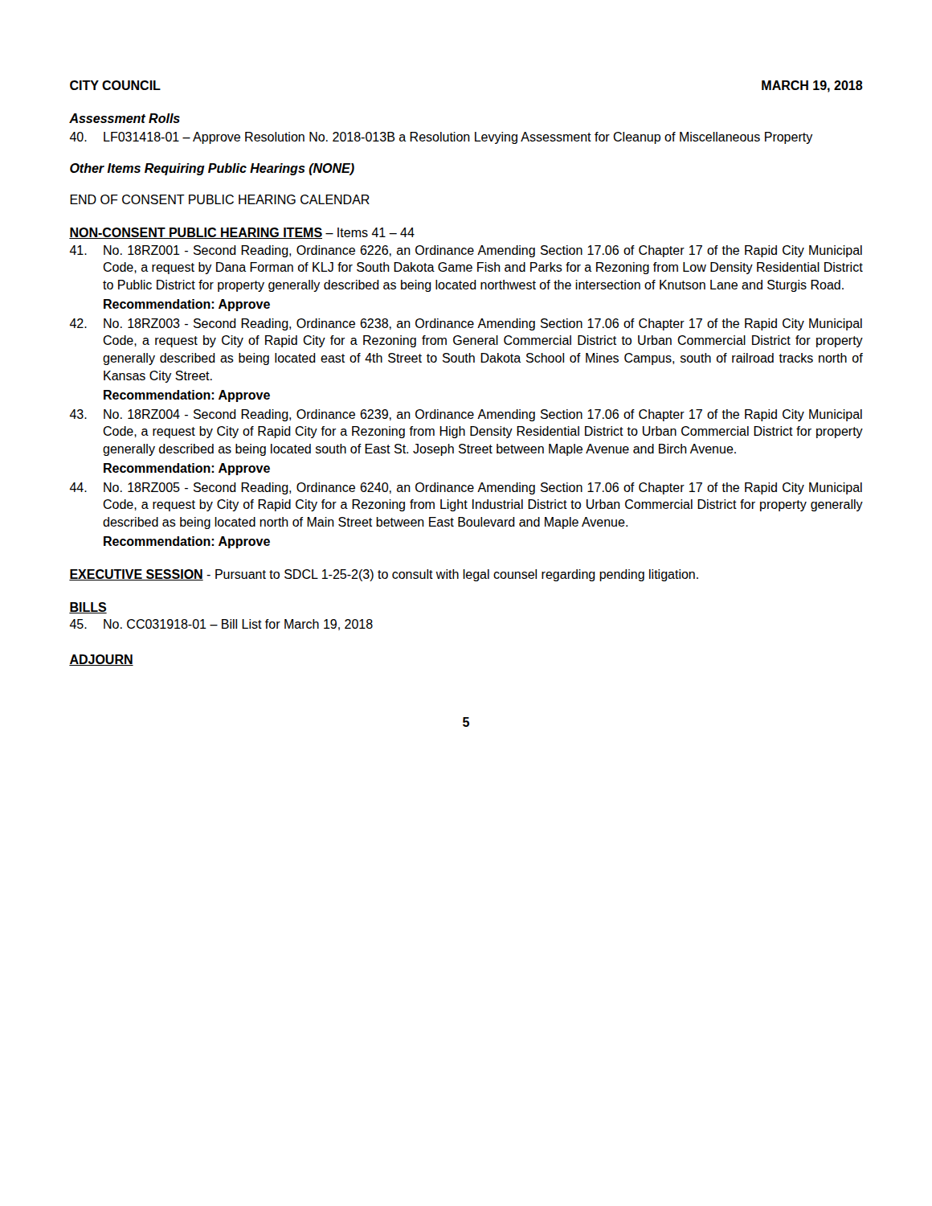City Council
March 19, 2018
Assessment Rolls
40. LF031418-01 – Approve Resolution No. 2018-013B a Resolution Levying Assessment for Cleanup of Miscellaneous Property
Other Items Requiring Public Hearings (NONE)
END OF CONSENT PUBLIC HEARING CALENDAR
NON-CONSENT PUBLIC HEARING ITEMS – Items 41 – 44
41. No. 18RZ001 - Second Reading, Ordinance 6226, an Ordinance Amending Section 17.06 of Chapter 17 of the Rapid City Municipal Code, a request by Dana Forman of KLJ for South Dakota Game Fish and Parks for a Rezoning from Low Density Residential District to Public District for property generally described as being located northwest of the intersection of Knutson Lane and Sturgis Road.
Recommendation: Approve
42. No. 18RZ003 - Second Reading, Ordinance 6238, an Ordinance Amending Section 17.06 of Chapter 17 of the Rapid City Municipal Code, a request by City of Rapid City for a Rezoning from General Commercial District to Urban Commercial District for property generally described as being located east of 4th Street to South Dakota School of Mines Campus, south of railroad tracks north of Kansas City Street.
Recommendation: Approve
43. No. 18RZ004 - Second Reading, Ordinance 6239, an Ordinance Amending Section 17.06 of Chapter 17 of the Rapid City Municipal Code, a request by City of Rapid City for a Rezoning from High Density Residential District to Urban Commercial District for property generally described as being located south of East St. Joseph Street between Maple Avenue and Birch Avenue.
Recommendation: Approve
44. No. 18RZ005 - Second Reading, Ordinance 6240, an Ordinance Amending Section 17.06 of Chapter 17 of the Rapid City Municipal Code, a request by City of Rapid City for a Rezoning from Light Industrial District to Urban Commercial District for property generally described as being located north of Main Street between East Boulevard and Maple Avenue.
Recommendation: Approve
EXECUTIVE SESSION - Pursuant to SDCL 1-25-2(3) to consult with legal counsel regarding pending litigation.
BILLS
45. No. CC031918-01 – Bill List for March 19, 2018
ADJOURN
5